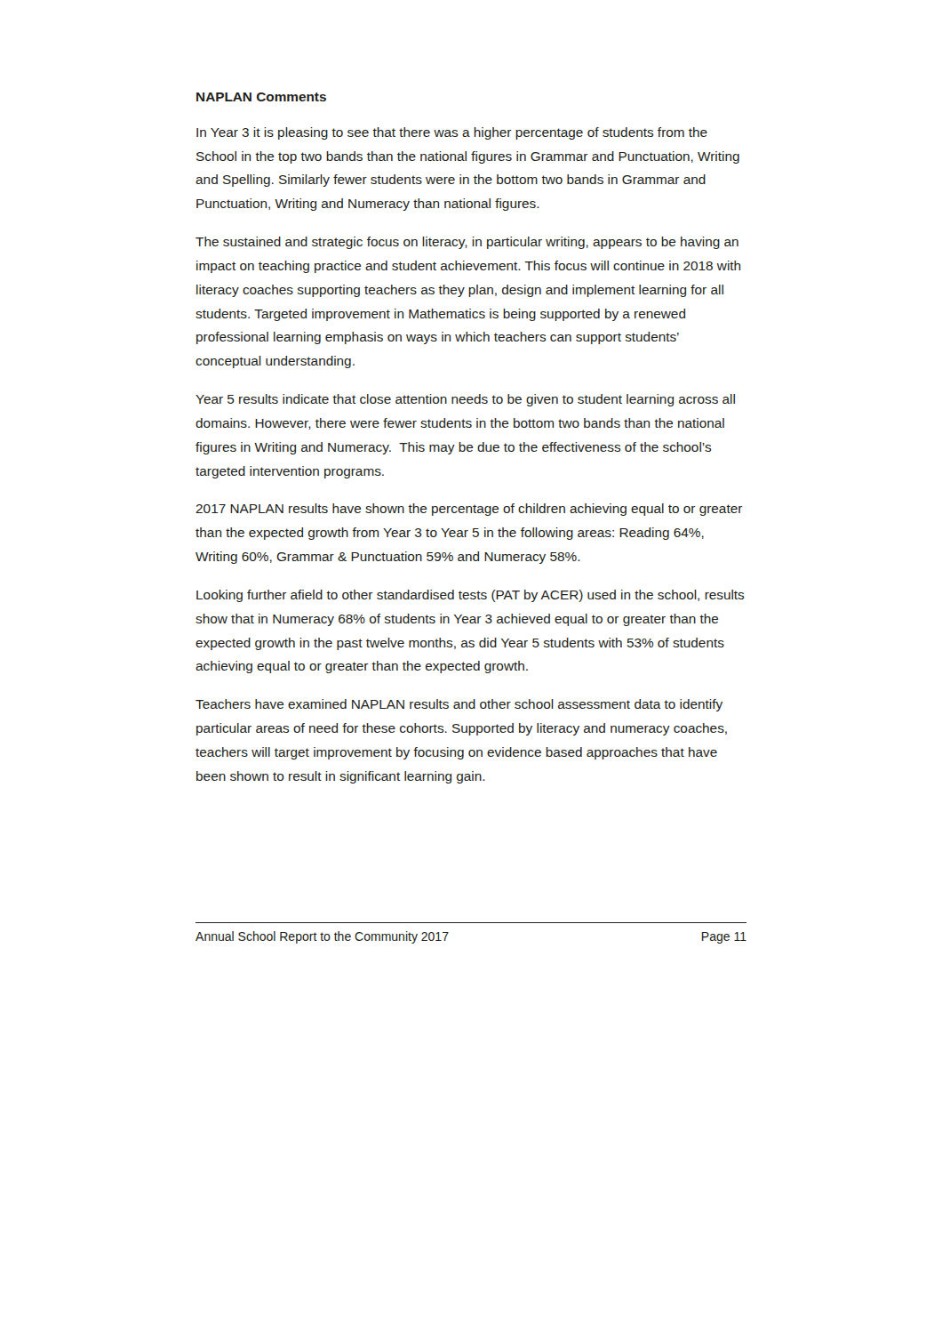NAPLAN Comments
In Year 3 it is pleasing to see that there was a higher percentage of students from the School in the top two bands than the national figures in Grammar and Punctuation, Writing and Spelling. Similarly fewer students were in the bottom two bands in Grammar and Punctuation, Writing and Numeracy than national figures.
The sustained and strategic focus on literacy, in particular writing, appears to be having an impact on teaching practice and student achievement. This focus will continue in 2018 with literacy coaches supporting teachers as they plan, design and implement learning for all students. Targeted improvement in Mathematics is being supported by a renewed professional learning emphasis on ways in which teachers can support students’ conceptual understanding.
Year 5 results indicate that close attention needs to be given to student learning across all domains. However, there were fewer students in the bottom two bands than the national figures in Writing and Numeracy. This may be due to the effectiveness of the school’s targeted intervention programs.
2017 NAPLAN results have shown the percentage of children achieving equal to or greater than the expected growth from Year 3 to Year 5 in the following areas: Reading 64%, Writing 60%, Grammar & Punctuation 59% and Numeracy 58%.
Looking further afield to other standardised tests (PAT by ACER) used in the school, results show that in Numeracy 68% of students in Year 3 achieved equal to or greater than the expected growth in the past twelve months, as did Year 5 students with 53% of students achieving equal to or greater than the expected growth.
Teachers have examined NAPLAN results and other school assessment data to identify particular areas of need for these cohorts. Supported by literacy and numeracy coaches, teachers will target improvement by focusing on evidence based approaches that have been shown to result in significant learning gain.
Annual School Report to the Community 2017
Page 11